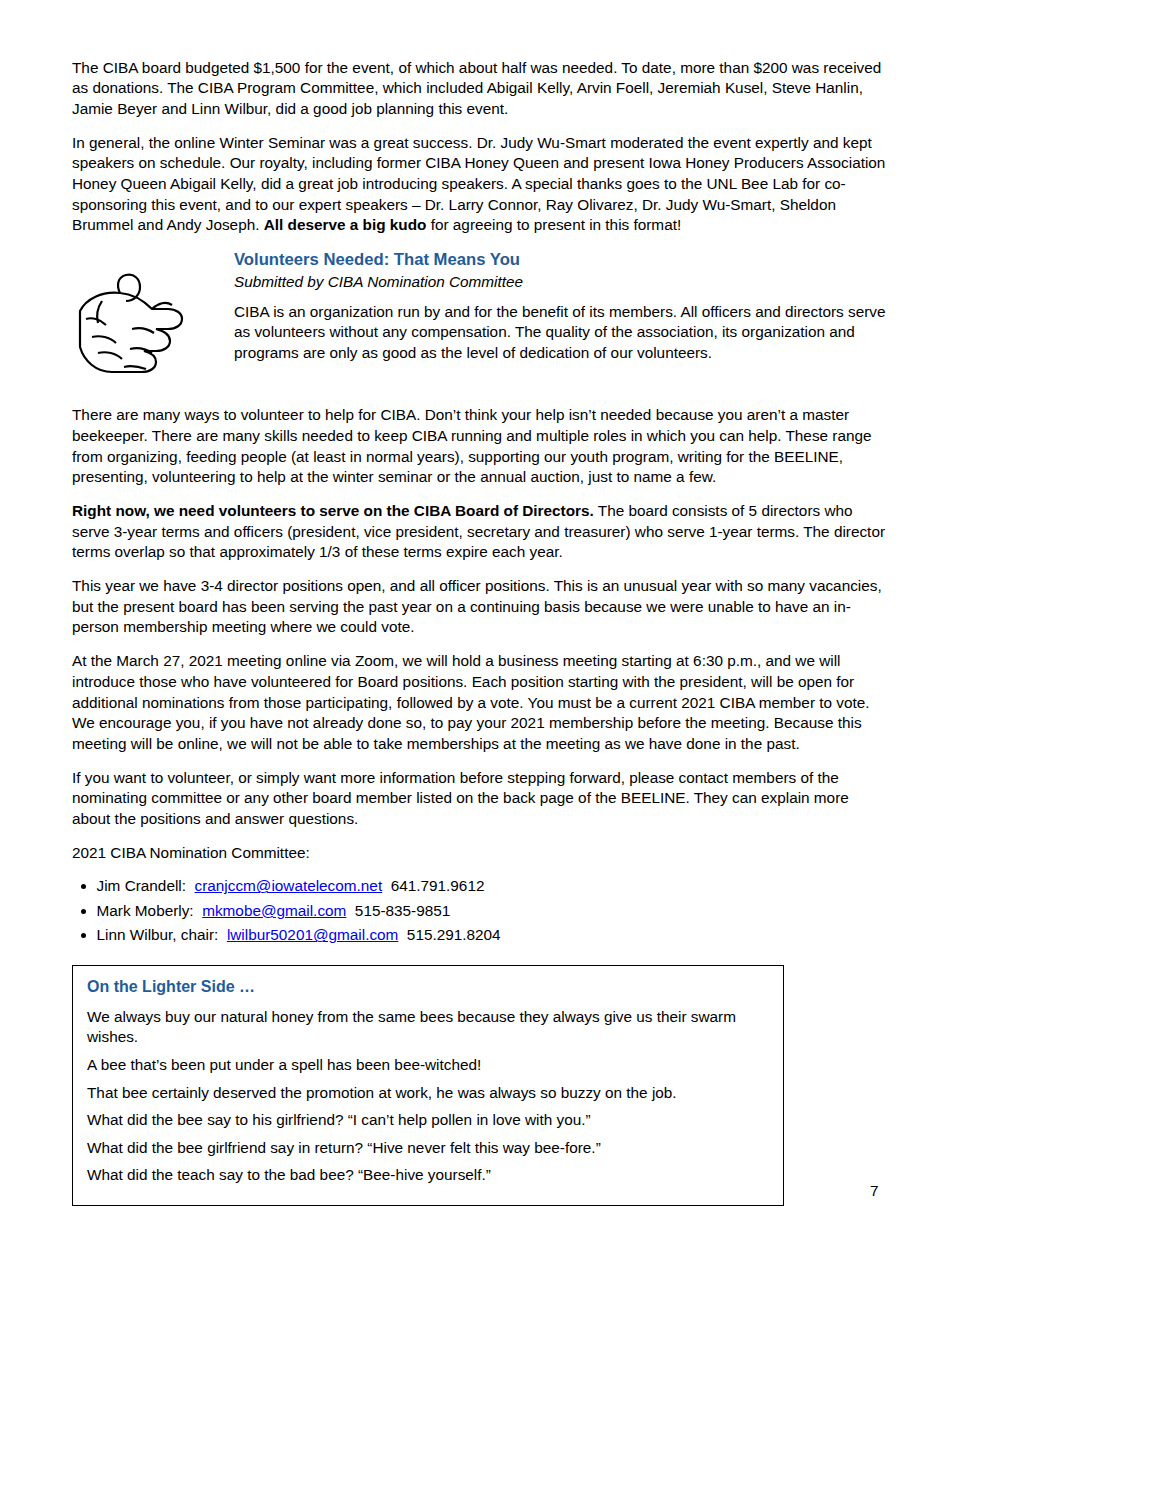The CIBA board budgeted $1,500 for the event, of which about half was needed. To date, more than $200 was received as donations. The CIBA Program Committee, which included Abigail Kelly, Arvin Foell, Jeremiah Kusel, Steve Hanlin, Jamie Beyer and Linn Wilbur, did a good job planning this event.
In general, the online Winter Seminar was a great success. Dr. Judy Wu-Smart moderated the event expertly and kept speakers on schedule. Our royalty, including former CIBA Honey Queen and present Iowa Honey Producers Association Honey Queen Abigail Kelly, did a great job introducing speakers. A special thanks goes to the UNL Bee Lab for co-sponsoring this event, and to our expert speakers – Dr. Larry Connor, Ray Olivarez, Dr. Judy Wu-Smart, Sheldon Brummel and Andy Joseph. All deserve a big kudo for agreeing to present in this format!
Volunteers Needed: That Means You
Submitted by CIBA Nomination Committee
CIBA is an organization run by and for the benefit of its members. All officers and directors serve as volunteers without any compensation. The quality of the association, its organization and programs are only as good as the level of dedication of our volunteers.
There are many ways to volunteer to help for CIBA. Don’t think your help isn’t needed because you aren’t a master beekeeper. There are many skills needed to keep CIBA running and multiple roles in which you can help. These range from organizing, feeding people (at least in normal years), supporting our youth program, writing for the BEELINE, presenting, volunteering to help at the winter seminar or the annual auction, just to name a few.
Right now, we need volunteers to serve on the CIBA Board of Directors. The board consists of 5 directors who serve 3-year terms and officers (president, vice president, secretary and treasurer) who serve 1-year terms. The director terms overlap so that approximately 1/3 of these terms expire each year.
This year we have 3-4 director positions open, and all officer positions. This is an unusual year with so many vacancies, but the present board has been serving the past year on a continuing basis because we were unable to have an in-person membership meeting where we could vote.
At the March 27, 2021 meeting online via Zoom, we will hold a business meeting starting at 6:30 p.m., and we will introduce those who have volunteered for Board positions. Each position starting with the president, will be open for additional nominations from those participating, followed by a vote. You must be a current 2021 CIBA member to vote. We encourage you, if you have not already done so, to pay your 2021 membership before the meeting. Because this meeting will be online, we will not be able to take memberships at the meeting as we have done in the past.
If you want to volunteer, or simply want more information before stepping forward, please contact members of the nominating committee or any other board member listed on the back page of the BEELINE. They can explain more about the positions and answer questions.
2021 CIBA Nomination Committee:
Jim Crandell: cranjccm@iowatelecom.net 641.791.9612
Mark Moberly: mkmobe@gmail.com 515-835-9851
Linn Wilbur, chair: lwilbur50201@gmail.com 515.291.8204
On the Lighter Side …
We always buy our natural honey from the same bees because they always give us their swarm wishes.
A bee that’s been put under a spell has been bee-witched!
That bee certainly deserved the promotion at work, he was always so buzzy on the job.
What did the bee say to his girlfriend? “I can’t help pollen in love with you.”
What did the bee girlfriend say in return? “Hive never felt this way bee-fore.”
What did the teach say to the bad bee? “Bee-hive yourself.”
7